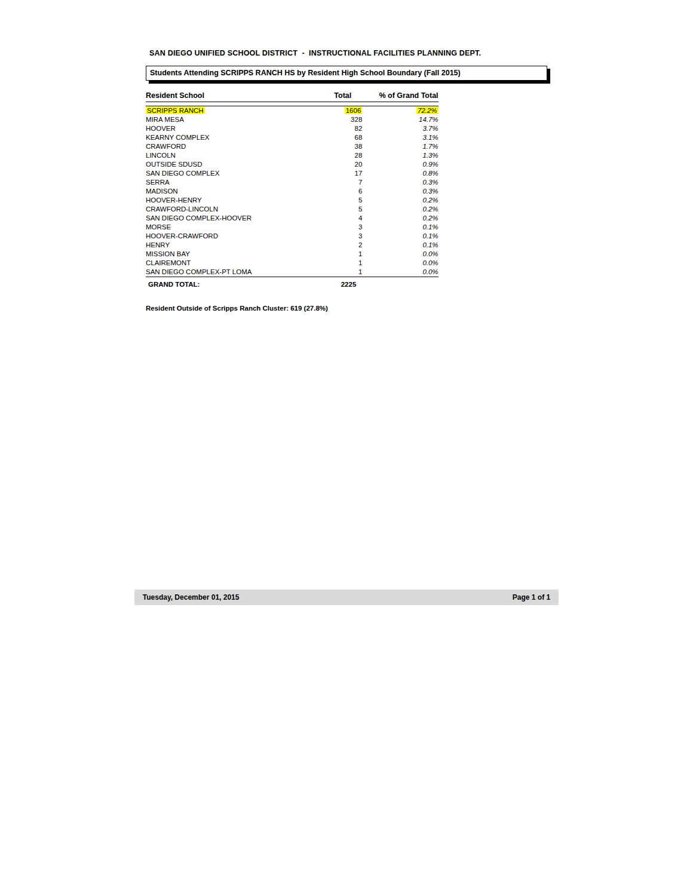SAN DIEGO UNIFIED SCHOOL DISTRICT - INSTRUCTIONAL FACILITIES PLANNING DEPT.
Students Attending SCRIPPS RANCH HS by Resident High School Boundary (Fall 2015)
| Resident School | Total | % of Grand Total |
| --- | --- | --- |
| SCRIPPS RANCH | 1606 | 72.2% |
| MIRA MESA | 328 | 14.7% |
| HOOVER | 82 | 3.7% |
| KEARNY COMPLEX | 68 | 3.1% |
| CRAWFORD | 38 | 1.7% |
| LINCOLN | 28 | 1.3% |
| OUTSIDE SDUSD | 20 | 0.9% |
| SAN DIEGO COMPLEX | 17 | 0.8% |
| SERRA | 7 | 0.3% |
| MADISON | 6 | 0.3% |
| HOOVER-HENRY | 5 | 0.2% |
| CRAWFORD-LINCOLN | 5 | 0.2% |
| SAN DIEGO COMPLEX-HOOVER | 4 | 0.2% |
| MORSE | 3 | 0.1% |
| HOOVER-CRAWFORD | 3 | 0.1% |
| HENRY | 2 | 0.1% |
| MISSION BAY | 1 | 0.0% |
| CLAIREMONT | 1 | 0.0% |
| SAN DIEGO COMPLEX-PT LOMA | 1 | 0.0% |
| GRAND TOTAL: | 2225 | |
Resident Outside of Scripps Ranch Cluster: 619 (27.8%)
Tuesday, December 01, 2015 Page 1 of 1